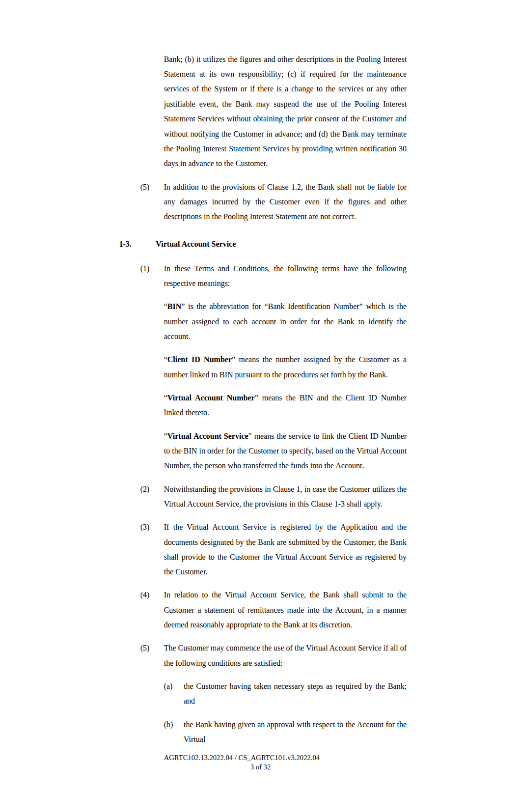Bank; (b) it utilizes the figures and other descriptions in the Pooling Interest Statement at its own responsibility; (c) if required for the maintenance services of the System or if there is a change to the services or any other justifiable event, the Bank may suspend the use of the Pooling Interest Statement Services without obtaining the prior consent of the Customer and without notifying the Customer in advance; and (d) the Bank may terminate the Pooling Interest Statement Services by providing written notification 30 days in advance to the Customer.
(5)
In addition to the provisions of Clause 1.2, the Bank shall not be liable for any damages incurred by the Customer even if the figures and other descriptions in the Pooling Interest Statement are not correct.
1-3. Virtual Account Service
(1)
In these Terms and Conditions, the following terms have the following respective meanings:
“BIN” is the abbreviation for “Bank Identification Number” which is the number assigned to each account in order for the Bank to identify the account.
“Client ID Number” means the number assigned by the Customer as a number linked to BIN pursuant to the procedures set forth by the Bank.
“Virtual Account Number” means the BIN and the Client ID Number linked thereto.
“Virtual Account Service” means the service to link the Client ID Number to the BIN in order for the Customer to specify, based on the Virtual Account Number, the person who transferred the funds into the Account.
(2)
Notwithstanding the provisions in Clause 1, in case the Customer utilizes the Virtual Account Service, the provisions in this Clause 1-3 shall apply.
(3)
If the Virtual Account Service is registered by the Application and the documents designated by the Bank are submitted by the Customer, the Bank shall provide to the Customer the Virtual Account Service as registered by the Customer.
(4)
In relation to the Virtual Account Service, the Bank shall submit to the Customer a statement of remittances made into the Account, in a manner deemed reasonably appropriate to the Bank at its discretion.
(5)
The Customer may commence the use of the Virtual Account Service if all of the following conditions are satisfied:
(a)
the Customer having taken necessary steps as required by the Bank; and
(b)
the Bank having given an approval with respect to the Account for the Virtual
AGRTC102.13.2022.04 / CS_AGRTC101.v3.2022.04
3 of 32